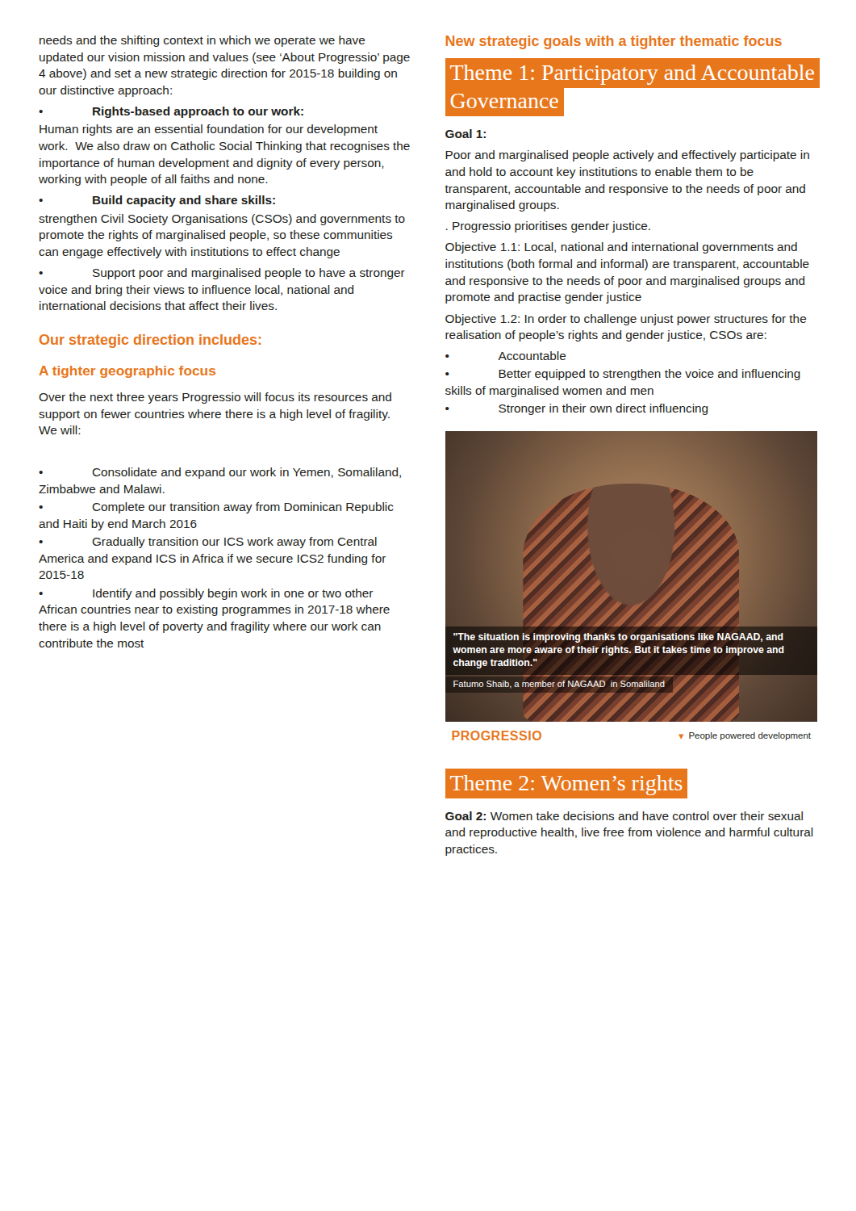needs and the shifting context in which we operate we have updated our vision mission and values (see ‘About Progressio’ page 4 above) and set a new strategic direction for 2015-18 building on our distinctive approach:
• Rights-based approach to our work:
Human rights are an essential foundation for our development work. We also draw on Catholic Social Thinking that recognises the importance of human development and dignity of every person, working with people of all faiths and none.
• Build capacity and share skills:
strengthen Civil Society Organisations (CSOs) and governments to promote the rights of marginalised people, so these communities can engage effectively with institutions to effect change
• Support poor and marginalised people to have a stronger voice and bring their views to influence local, national and international decisions that affect their lives.
Our strategic direction includes:
A tighter geographic focus
Over the next three years Progressio will focus its resources and support on fewer countries where there is a high level of fragility. We will:
• Consolidate and expand our work in Yemen, Somaliland, Zimbabwe and Malawi.
• Complete our transition away from Dominican Republic and Haiti by end March 2016
• Gradually transition our ICS work away from Central America and expand ICS in Africa if we secure ICS2 funding for 2015-18
• Identify and possibly begin work in one or two other African countries near to existing programmes in 2017-18 where there is a high level of poverty and fragility where our work can contribute the most
New strategic goals with a tighter thematic focus
Theme 1: Participatory and Accountable Governance
Goal 1:
Poor and marginalised people actively and effectively participate in and hold to account key institutions to enable them to be transparent, accountable and responsive to the needs of poor and marginalised groups.
. Progressio prioritises gender justice.
Objective 1.1: Local, national and international governments and institutions (both formal and informal) are transparent, accountable and responsive to the needs of poor and marginalised groups and promote and practise gender justice
Objective 1.2: In order to challenge unjust power structures for the realisation of people’s rights and gender justice, CSOs are:
• Accountable
• Better equipped to strengthen the voice and influencing skills of marginalised women and men
• Stronger in their own direct influencing
"The situation is improving thanks to organisations like NAGAAD, and women are more aware of their rights. But it takes time to improve and change tradition."
Fatumo Shaib, a member of NAGAAD in Somaliland
PROGRESSIO
▾ People powered development
Theme 2: Women’s rights
Goal 2: Women take decisions and have control over their sexual and reproductive health, live free from violence and harmful cultural practices.